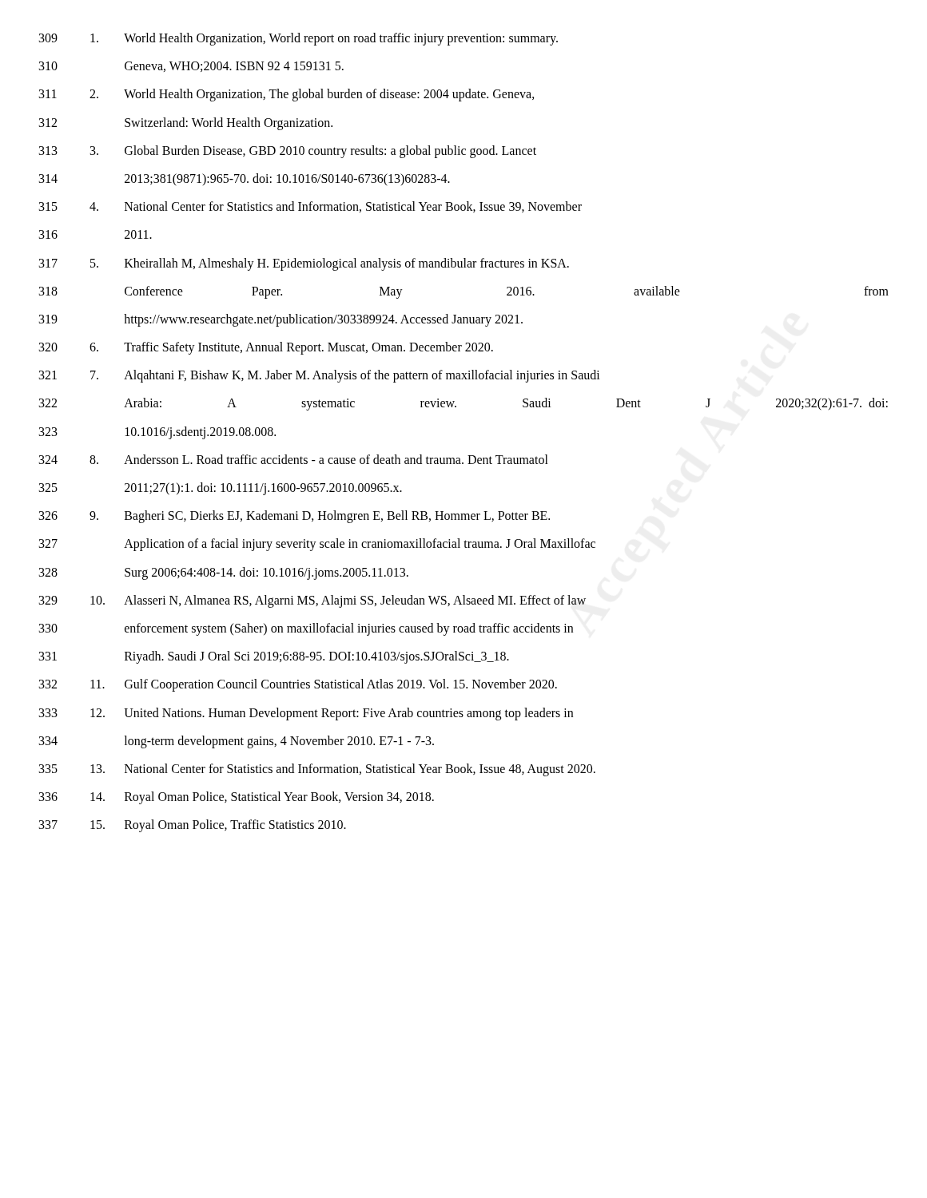Accepted Article
309 World Health Organization, World report on road traffic injury prevention: summary.
310 Geneva, WHO;2004. ISBN 92 4 159131 5.
311 World Health Organization, The global burden of disease: 2004 update. Geneva,
312 Switzerland: World Health Organization.
313 Global Burden Disease, GBD 2010 country results: a global public good. Lancet
314 2013;381(9871):965-70. doi: 10.1016/S0140-6736(13)60283-4.
315 National Center for Statistics and Information, Statistical Year Book, Issue 39, November
316 2011.
317 Kheirallah M, Almeshaly H. Epidemiological analysis of mandibular fractures in KSA.
318 Conference Paper. May 2016. available from
319 https://www.researchgate.net/publication/303389924. Accessed January 2021.
320 Traffic Safety Institute, Annual Report. Muscat, Oman. December 2020.
321 Alqahtani F, Bishaw K, M. Jaber M. Analysis of the pattern of maxillofacial injuries in Saudi
322 Arabia: Asystematic review. Saudi Dent J 2020;32(2):61-7. doi:
323 10.1016/j.sdentj.2019.08.008.
324 Andersson L. Road traffic accidents - a cause of death and trauma. Dent Traumatol
325 2011;27(1):1. doi: 10.1111/j.1600-9657.2010.00965.x.
326 Bagheri SC, Dierks EJ, Kademani D, Holmgren E, Bell RB, Hommer L, Potter BE.
327 Application of a facial injury severity scale in craniomaxillofacial trauma. J Oral Maxillofac
328 Surg 2006;64:408-14. doi: 10.1016/j.joms.2005.11.013.
329 Alasseri N, Almanea RS, Algarni MS, Alajmi SS, Jeleudan WS, Alsaeed MI. Effect of law
330 enforcement system (Saher) on maxillofacial injuries caused by road traffic accidents in
331 Riyadh. Saudi J Oral Sci 2019;6:88-95. DOI:10.4103/sjos.SJOralSci_3_18.
332 Gulf Cooperation Council Countries Statistical Atlas 2019. Vol. 15. November 2020.
333 United Nations. Human Development Report: Five Arab countries among top leaders in
334 long-term development gains, 4 November 2010. E7-1 - 7-3.
335 National Center for Statistics and Information, Statistical Year Book, Issue 48, August 2020.
336 Royal Oman Police, Statistical Year Book, Version 34, 2018.
337 Royal Oman Police, Traffic Statistics 2010.